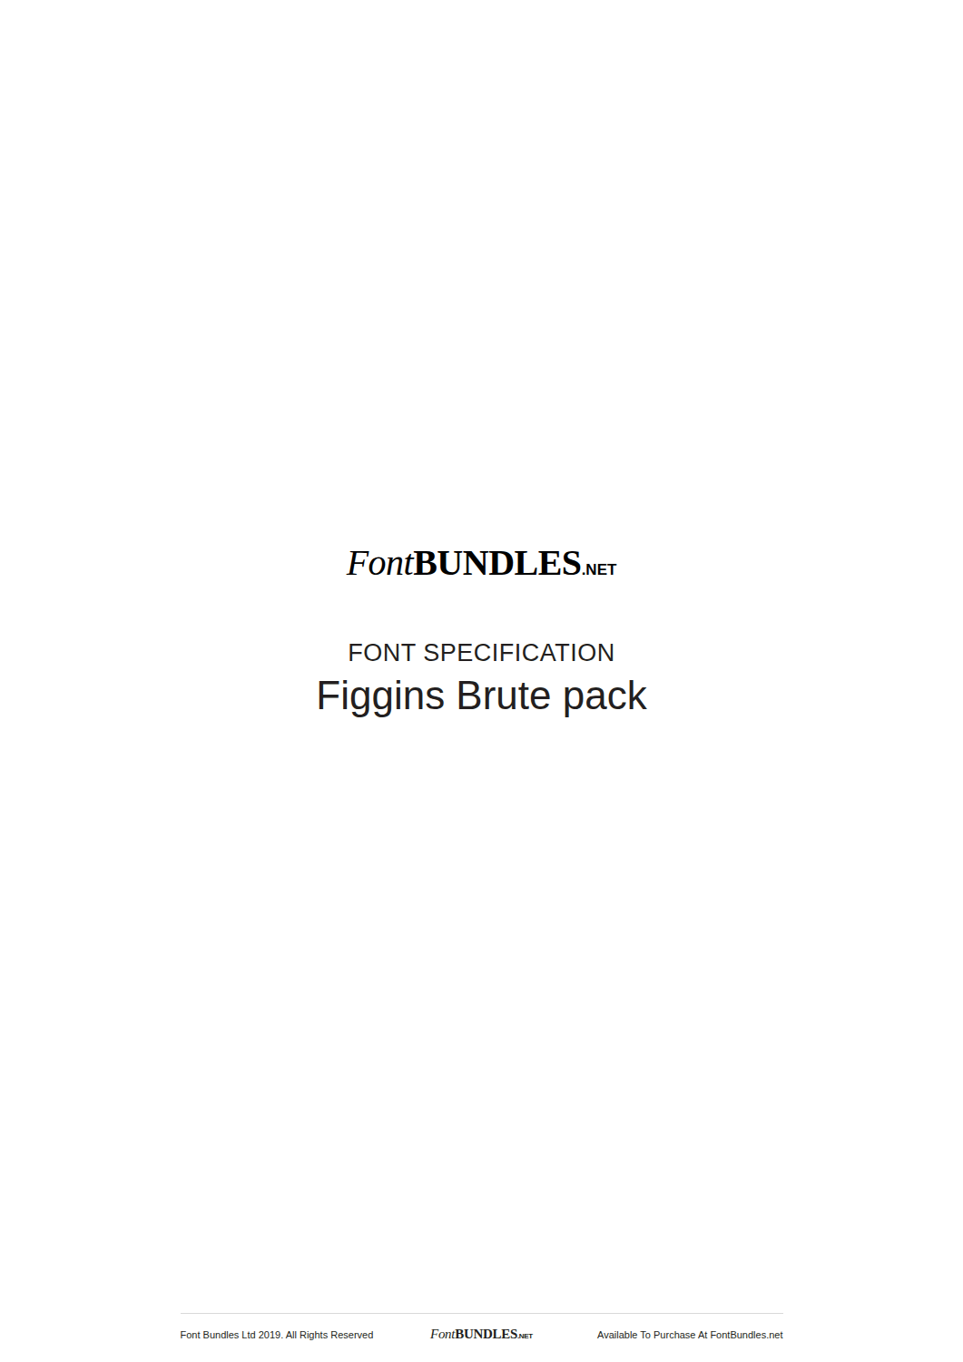Font BUNDLES.NET
FONT SPECIFICATION
Figgins Brute pack
Font Bundles Ltd 2019. All Rights Reserved
Font BUNDLES.NET
Available To Purchase At FontBundles.net